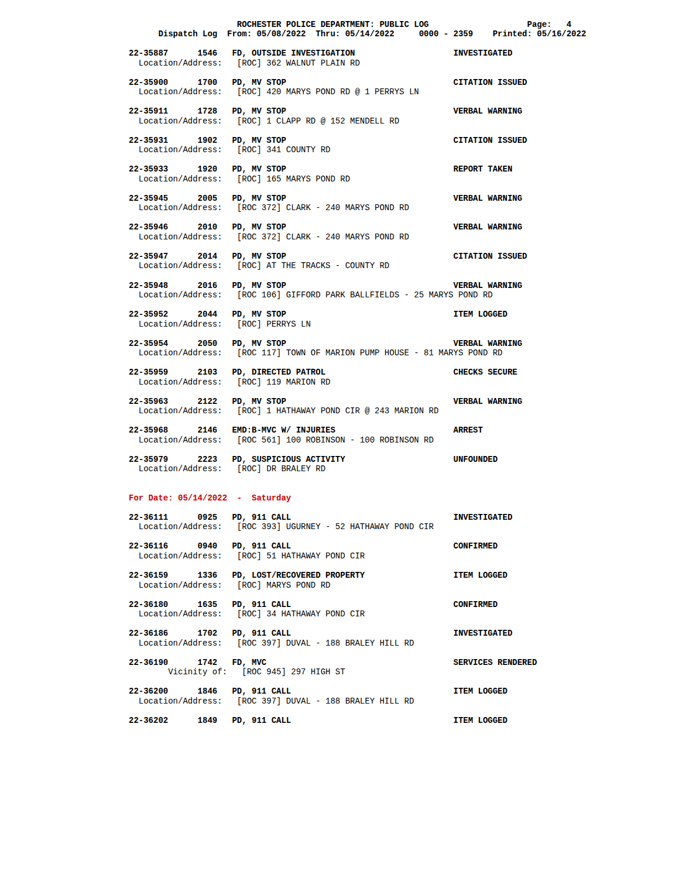ROCHESTER POLICE DEPARTMENT: PUBLIC LOG                    Page:   4
      Dispatch Log  From: 05/08/2022  Thru: 05/14/2022     0000 - 2359    Printed: 05/16/2022

22-35887      1546   FD, OUTSIDE INVESTIGATION                    INVESTIGATED
  Location/Address:   [ROC] 362 WALNUT PLAIN RD

22-35900      1700   PD, MV STOP                                  CITATION ISSUED
  Location/Address:   [ROC] 420 MARYS POND RD @ 1 PERRYS LN

22-35911      1728   PD, MV STOP                                  VERBAL WARNING
  Location/Address:   [ROC] 1 CLAPP RD @ 152 MENDELL RD

22-35931      1902   PD, MV STOP                                  CITATION ISSUED
  Location/Address:   [ROC] 341 COUNTY RD

22-35933      1920   PD, MV STOP                                  REPORT TAKEN
  Location/Address:   [ROC] 165 MARYS POND RD

22-35945      2005   PD, MV STOP                                  VERBAL WARNING
  Location/Address:   [ROC 372] CLARK - 240 MARYS POND RD

22-35946      2010   PD, MV STOP                                  VERBAL WARNING
  Location/Address:   [ROC 372] CLARK - 240 MARYS POND RD

22-35947      2014   PD, MV STOP                                  CITATION ISSUED
  Location/Address:   [ROC] AT THE TRACKS - COUNTY RD

22-35948      2016   PD, MV STOP                                  VERBAL WARNING
  Location/Address:   [ROC 106] GIFFORD PARK BALLFIELDS - 25 MARYS POND RD

22-35952      2044   PD, MV STOP                                  ITEM LOGGED
  Location/Address:   [ROC] PERRYS LN

22-35954      2050   PD, MV STOP                                  VERBAL WARNING
  Location/Address:   [ROC 117] TOWN OF MARION PUMP HOUSE - 81 MARYS POND RD

22-35959      2103   PD, DIRECTED PATROL                          CHECKS SECURE
  Location/Address:   [ROC] 119 MARION RD

22-35963      2122   PD, MV STOP                                  VERBAL WARNING
  Location/Address:   [ROC] 1 HATHAWAY POND CIR @ 243 MARION RD

22-35968      2146   EMD:B-MVC W/ INJURIES                        ARREST
  Location/Address:   [ROC 561] 100 ROBINSON - 100 ROBINSON RD

22-35979      2223   PD, SUSPICIOUS ACTIVITY                      UNFOUNDED
  Location/Address:   [ROC] DR BRALEY RD


For Date: 05/14/2022  -  Saturday

22-36111      0925   PD, 911 CALL                                 INVESTIGATED
  Location/Address:   [ROC 393] UGURNEY - 52 HATHAWAY POND CIR

22-36116      0940   PD, 911 CALL                                 CONFIRMED
  Location/Address:   [ROC] 51 HATHAWAY POND CIR

22-36159      1336   PD, LOST/RECOVERED PROPERTY                  ITEM LOGGED
  Location/Address:   [ROC] MARYS POND RD

22-36180      1635   PD, 911 CALL                                 CONFIRMED
  Location/Address:   [ROC] 34 HATHAWAY POND CIR

22-36186      1702   PD, 911 CALL                                 INVESTIGATED
  Location/Address:   [ROC 397] DUVAL - 188 BRALEY HILL RD

22-36190      1742   FD, MVC                                      SERVICES RENDERED
        Vicinity of:   [ROC 945] 297 HIGH ST

22-36200      1846   PD, 911 CALL                                 ITEM LOGGED
  Location/Address:   [ROC 397] DUVAL - 188 BRALEY HILL RD

22-36202      1849   PD, 911 CALL                                 ITEM LOGGED